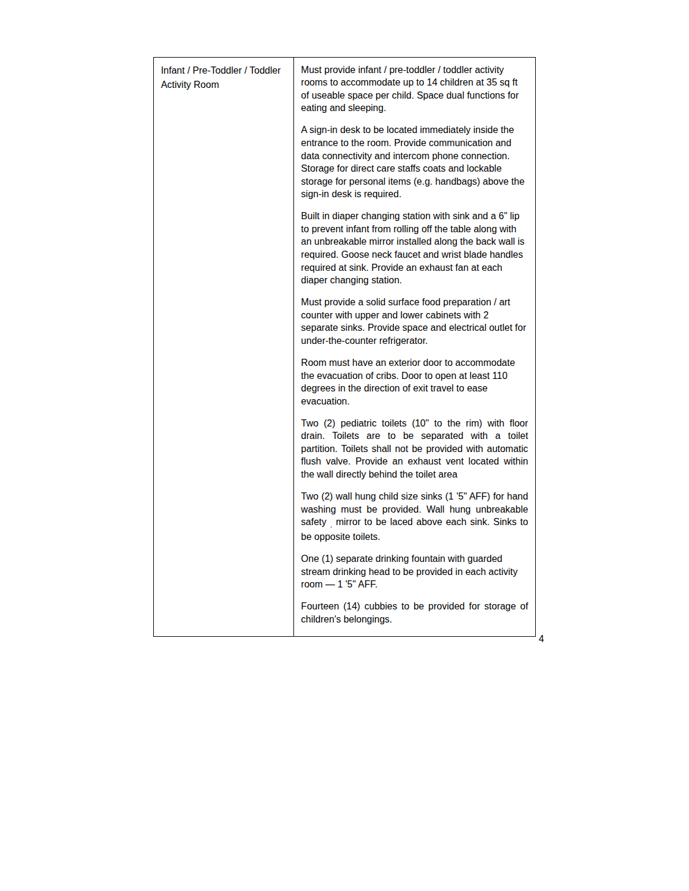| Infant / Pre-Toddler / Toddler Activity Room | Must provide infant / pre-toddler / toddler activity rooms to accommodate up to 14 children at 35 sq ft of useable space per child. Space dual functions for eating and sleeping. A sign-in desk to be located immediately inside the entrance to the room. Provide communication and data connectivity and intercom phone connection. Storage for direct care staffs coats and lockable storage for personal items (e.g. handbags) above the sign-in desk is required. Built in diaper changing station with sink and a 6" lip to prevent infant from rolling off the table along with an unbreakable mirror installed along the back wall is required. Goose neck faucet and wrist blade handles required at sink. Provide an exhaust fan at each diaper changing station. Must provide a solid surface food preparation / art counter with upper and lower cabinets with 2 separate sinks. Provide space and electrical outlet for under-the-counter refrigerator. Room must have an exterior door to accommodate the evacuation of cribs. Door to open at least 110 degrees in the direction of exit travel to ease evacuation. Two (2) pediatric toilets (10" to the rim) with floor drain. Toilets are to be separated with a toilet partition. Toilets shall not be provided with automatic flush valve. Provide an exhaust vent located within the wall directly behind the toilet area Two (2) wall hung child size sinks (1 '5" AFF) for hand washing must be provided. Wall hung unbreakable safety . mirror to be laced above each sink. Sinks to be opposite toilets. One (1) separate drinking fountain with guarded stream drinking head to be provided in each activity room — 1 '5" AFF. Fourteen (14) cubbies to be provided for storage of children's belongings. |
4